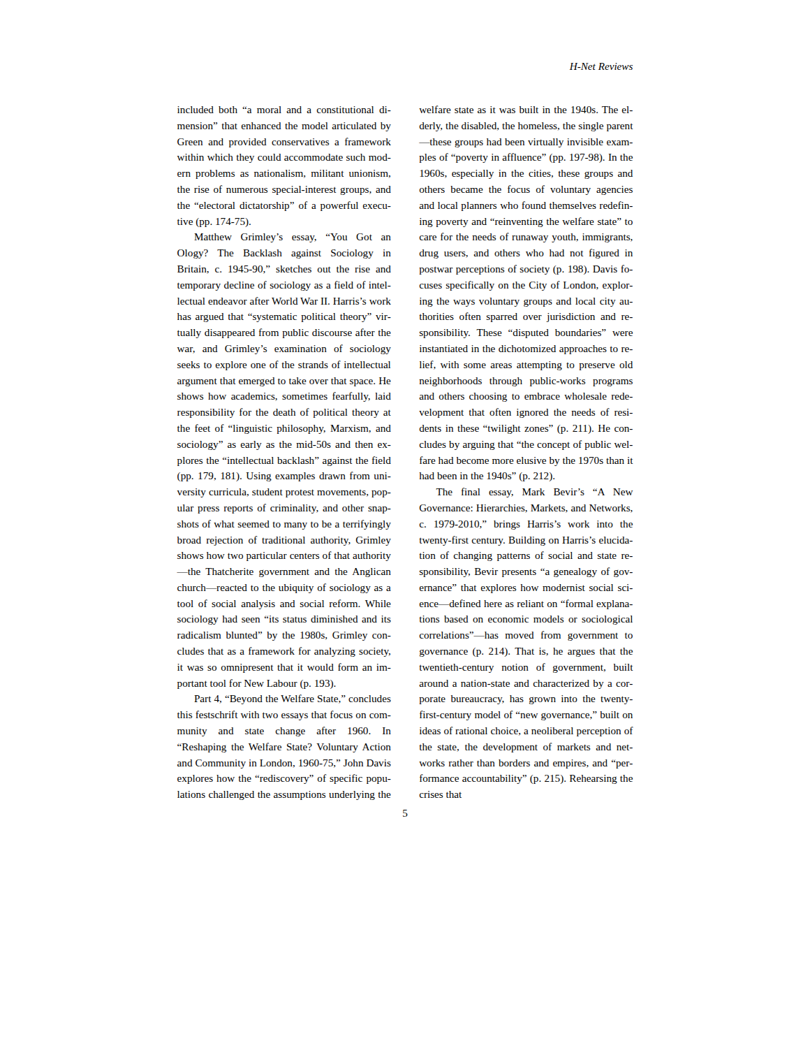H-Net Reviews
included both “a moral and a constitutional dimension” that enhanced the model articulated by Green and provided conservatives a framework within which they could accommodate such modern problems as nationalism, militant unionism, the rise of numerous special-interest groups, and the “electoral dictatorship” of a powerful executive (pp. 174-75).
Matthew Grimley’s essay, “You Got an Ology? The Backlash against Sociology in Britain, c. 1945-90,” sketches out the rise and temporary decline of sociology as a field of intellectual endeavor after World War II. Harris’s work has argued that “systematic political theory” virtually disappeared from public discourse after the war, and Grimley’s examination of sociology seeks to explore one of the strands of intellectual argument that emerged to take over that space. He shows how academics, sometimes fearfully, laid responsibility for the death of political theory at the feet of “linguistic philosophy, Marxism, and sociology” as early as the mid-50s and then explores the “intellectual backlash” against the field (pp. 179, 181). Using examples drawn from university curricula, student protest movements, popular press reports of criminality, and other snapshots of what seemed to many to be a terrifyingly broad rejection of traditional authority, Grimley shows how two particular centers of that authority—the Thatcherite government and the Anglican church—reacted to the ubiquity of sociology as a tool of social analysis and social reform. While sociology had seen “its status diminished and its radicalism blunted” by the 1980s, Grimley concludes that as a framework for analyzing society, it was so omnipresent that it would form an important tool for New Labour (p. 193).
Part 4, “Beyond the Welfare State,” concludes this festschrift with two essays that focus on community and state change after 1960. In “Reshaping the Welfare State? Voluntary Action and Community in London, 1960-75,” John Davis explores how the “rediscovery” of specific populations challenged the assumptions underlying the welfare state as it was built in the 1940s. The elderly, the disabled, the homeless, the single parent—these groups had been virtually invisible examples of “poverty in affluence” (pp. 197-98). In the 1960s, especially in the cities, these groups and others became the focus of voluntary agencies and local planners who found themselves redefining poverty and “reinventing the welfare state” to care for the needs of runaway youth, immigrants, drug users, and others who had not figured in postwar perceptions of society (p. 198). Davis focuses specifically on the City of London, exploring the ways voluntary groups and local city authorities often sparred over jurisdiction and responsibility. These “disputed boundaries” were instantiated in the dichotomized approaches to relief, with some areas attempting to preserve old neighborhoods through public-works programs and others choosing to embrace wholesale redevelopment that often ignored the needs of residents in these “twilight zones” (p. 211). He concludes by arguing that “the concept of public welfare had become more elusive by the 1970s than it had been in the 1940s” (p. 212).
The final essay, Mark Bevir’s “A New Governance: Hierarchies, Markets, and Networks, c. 1979-2010,” brings Harris’s work into the twenty-first century. Building on Harris’s elucidation of changing patterns of social and state responsibility, Bevir presents “a genealogy of governance” that explores how modernist social science—defined here as reliant on “formal explanations based on economic models or sociological correlations”—has moved from government to governance (p. 214). That is, he argues that the twentieth-century notion of government, built around a nation-state and characterized by a corporate bureaucracy, has grown into the twenty-first-century model of “new governance,” built on ideas of rational choice, a neoliberal perception of the state, the development of markets and networks rather than borders and empires, and “performance accountability” (p. 215). Rehearsing the crises that
5